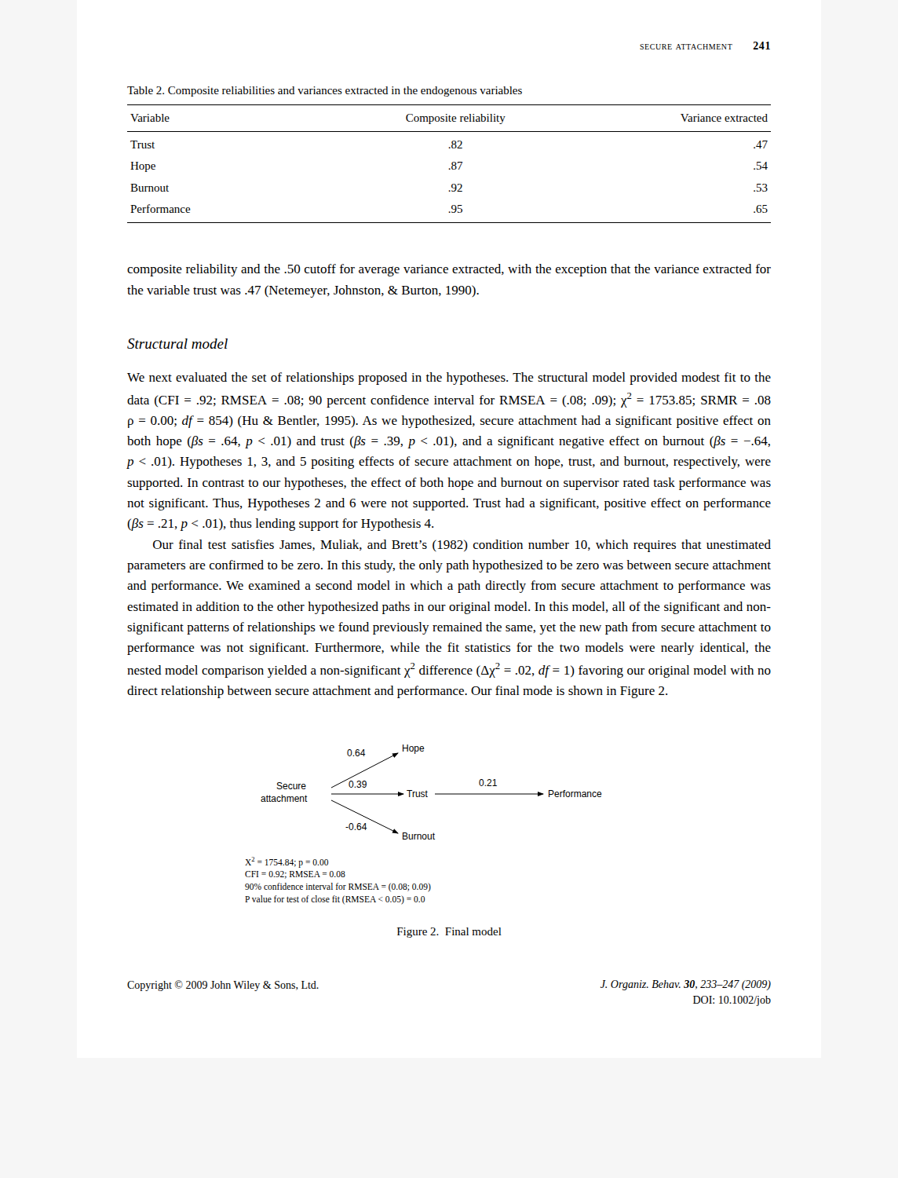secure attachment241
Table 2. Composite reliabilities and variances extracted in the endogenous variables
| Variable | Composite reliability | Variance extracted |
| --- | --- | --- |
| Trust | .82 | .47 |
| Hope | .87 | .54 |
| Burnout | .92 | .53 |
| Performance | .95 | .65 |
composite reliability and the .50 cutoff for average variance extracted, with the exception that the variance extracted for the variable trust was .47 (Netemeyer, Johnston, & Burton, 1990).
Structural model
We next evaluated the set of relationships proposed in the hypotheses. The structural model provided modest fit to the data (CFI = .92; RMSEA = .08; 90 percent confidence interval for RMSEA = (.08; .09); χ2 = 1753.85; SRMR = .08 ρ = 0.00; df = 854) (Hu & Bentler, 1995). As we hypothesized, secure attachment had a significant positive effect on both hope (βs = .64, p < .01) and trust (βs = .39, p < .01), and a significant negative effect on burnout (βs = −.64, p < .01). Hypotheses 1, 3, and 5 positing effects of secure attachment on hope, trust, and burnout, respectively, were supported. In contrast to our hypotheses, the effect of both hope and burnout on supervisor rated task performance was not significant. Thus, Hypotheses 2 and 6 were not supported. Trust had a significant, positive effect on performance (βs = .21, p < .01), thus lending support for Hypothesis 4.
Our final test satisfies James, Muliak, and Brett’s (1982) condition number 10, which requires that unestimated parameters are confirmed to be zero. In this study, the only path hypothesized to be zero was between secure attachment and performance. We examined a second model in which a path directly from secure attachment to performance was estimated in addition to the other hypothesized paths in our original model. In this model, all of the significant and non-significant patterns of relationships we found previously remained the same, yet the new path from secure attachment to performance was not significant. Furthermore, while the fit statistics for the two models were nearly identical, the nested model comparison yielded a non-significant χ2 difference (Δχ2 = .02, df = 1) favoring our original model with no direct relationship between secure attachment and performance. Our final mode is shown in Figure 2.
Secure attachment Hope Trust Burnout Performance 0.64 0.39 -0.64 0.21
X2 = 1754.84; p = 0.00
CFI = 0.92; RMSEA = 0.08
90% confidence interval for RMSEA = (0.08; 0.09)
P value for test of close fit (RMSEA < 0.05) = 0.0
Figure 2. Final model
Copyright © 2009 John Wiley & Sons, Ltd.
J. Organiz. Behav. 30, 233–247 (2009)
DOI: 10.1002/job